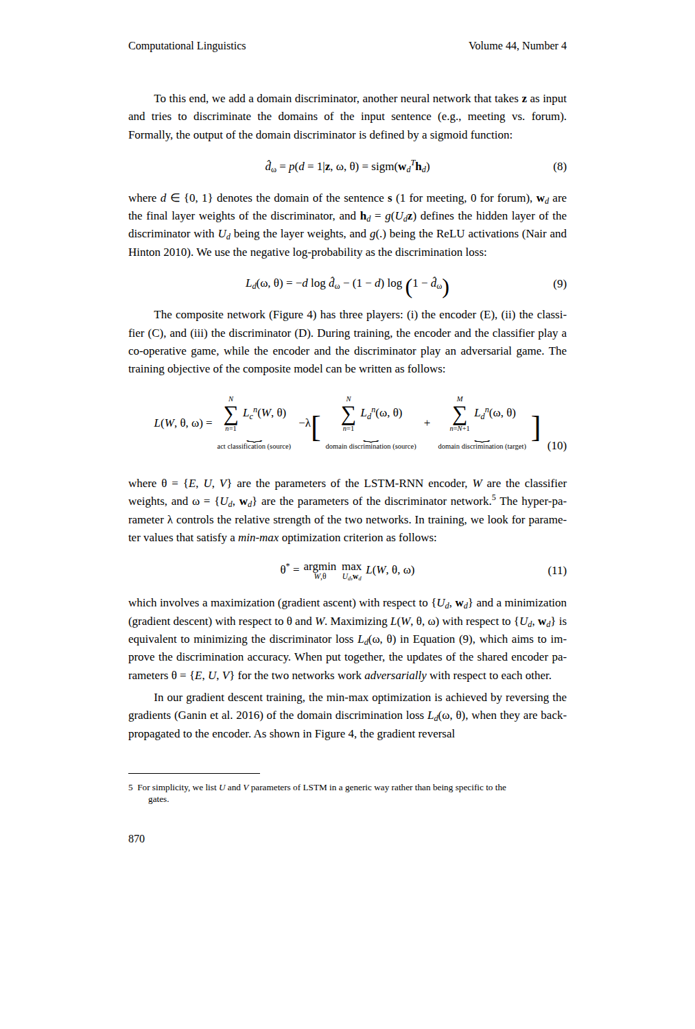Computational Linguistics
Volume 44, Number 4
To this end, we add a domain discriminator, another neural network that takes z as input and tries to discriminate the domains of the input sentence (e.g., meeting vs. forum). Formally, the output of the domain discriminator is defined by a sigmoid function:
d̂ω = p(d = 1|z, ω, θ) = sigm(wdThd)
(8)
where d ∈ {0, 1} denotes the domain of the sentence s (1 for meeting, 0 for forum), wd are the final layer weights of the discriminator, and hd = g(Udz) defines the hidden layer of the discriminator with Ud being the layer weights, and g(.) being the ReLU activations (Nair and Hinton 2010). We use the negative log-probability as the discrimination loss:
Ld(ω, θ) = −d log d̂ω − (1 − d) log (1 − d̂ω)
(9)
The composite network (Figure 4) has three players: (i) the encoder (E), (ii) the classifier (C), and (iii) the discriminator (D). During training, the encoder and the classifier play a co-operative game, while the encoder and the discriminator play an adversarial game. The training objective of the composite model can be written as follows:
L(W, θ, ω) = N∑n=1 Lcn(W, θ) ⏟ act classification (source) −λ[ N∑n=1 Ldn(ω, θ) ⏟ domain discrimination (source) + M∑n=N+1 Ldn(ω, θ) ⏟ domain discrimination (target) ]
(10)
where θ = {E, U, V} are the parameters of the LSTM-RNN encoder, W are the classifier weights, and ω = {Ud, wd} are the parameters of the discriminator network.5 The hyper-parameter λ controls the relative strength of the two networks. In training, we look for parameter values that satisfy a min-max optimization criterion as follows:
θ* = argmin W,θ max Ud,wd L(W, θ, ω)
(11)
which involves a maximization (gradient ascent) with respect to {Ud, wd} and a minimization (gradient descent) with respect to θ and W. Maximizing L(W, θ, ω) with respect to {Ud, wd} is equivalent to minimizing the discriminator loss Ld(ω, θ) in Equation (9), which aims to improve the discrimination accuracy. When put together, the updates of the shared encoder parameters θ = {E, U, V} for the two networks work adversarially with respect to each other.
In our gradient descent training, the min-max optimization is achieved by reversing the gradients (Ganin et al. 2016) of the domain discrimination loss Ld(ω, θ), when they are backpropagated to the encoder. As shown in Figure 4, the gradient reversal
5 For simplicity, we list U and V parameters of LSTM in a generic way rather than being specific to the gates.
870